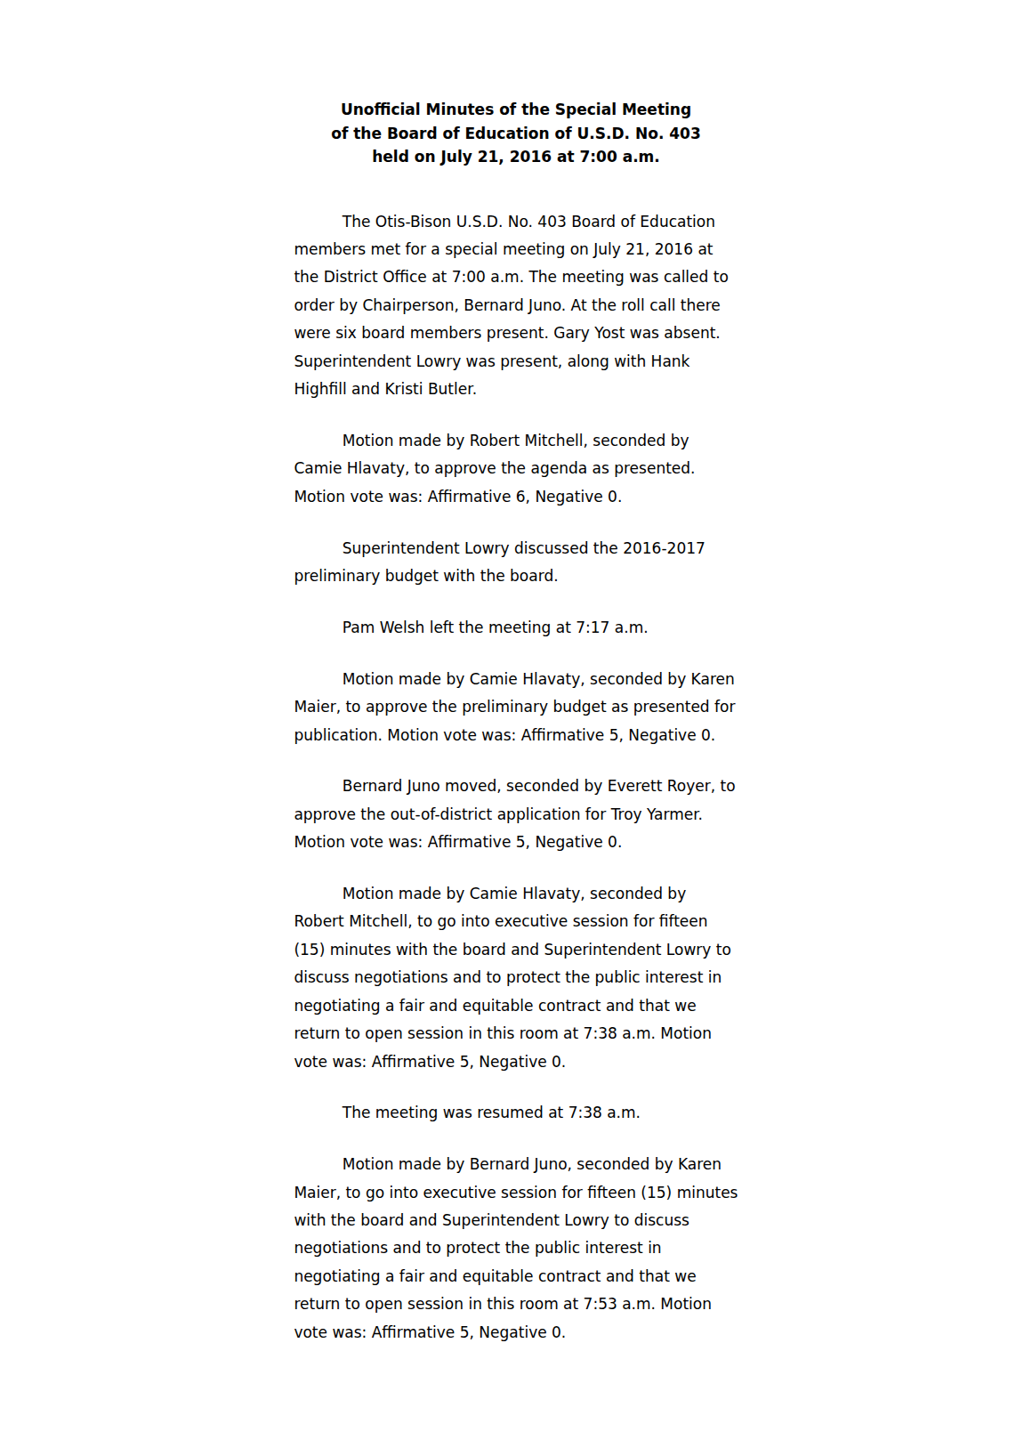Unofficial Minutes of the Special Meeting of the Board of Education of U.S.D. No. 403 held on July 21, 2016 at 7:00 a.m.
The Otis-Bison U.S.D. No. 403 Board of Education members met for a special meeting on July 21, 2016 at the District Office at 7:00 a.m. The meeting was called to order by Chairperson, Bernard Juno. At the roll call there were six board members present. Gary Yost was absent. Superintendent Lowry was present, along with Hank Highfill and Kristi Butler.
Motion made by Robert Mitchell, seconded by Camie Hlavaty, to approve the agenda as presented. Motion vote was: Affirmative 6, Negative 0.
Superintendent Lowry discussed the 2016-2017 preliminary budget with the board.
Pam Welsh left the meeting at 7:17 a.m.
Motion made by Camie Hlavaty, seconded by Karen Maier, to approve the preliminary budget as presented for publication. Motion vote was: Affirmative 5, Negative 0.
Bernard Juno moved, seconded by Everett Royer, to approve the out-of-district application for Troy Yarmer. Motion vote was: Affirmative 5, Negative 0.
Motion made by Camie Hlavaty, seconded by Robert Mitchell, to go into executive session for fifteen (15) minutes with the board and Superintendent Lowry to discuss negotiations and to protect the public interest in negotiating a fair and equitable contract and that we return to open session in this room at 7:38 a.m. Motion vote was: Affirmative 5, Negative 0.
The meeting was resumed at 7:38 a.m.
Motion made by Bernard Juno, seconded by Karen Maier, to go into executive session for fifteen (15) minutes with the board and Superintendent Lowry to discuss negotiations and to protect the public interest in negotiating a fair and equitable contract and that we return to open session in this room at 7:53 a.m. Motion vote was: Affirmative 5, Negative 0.